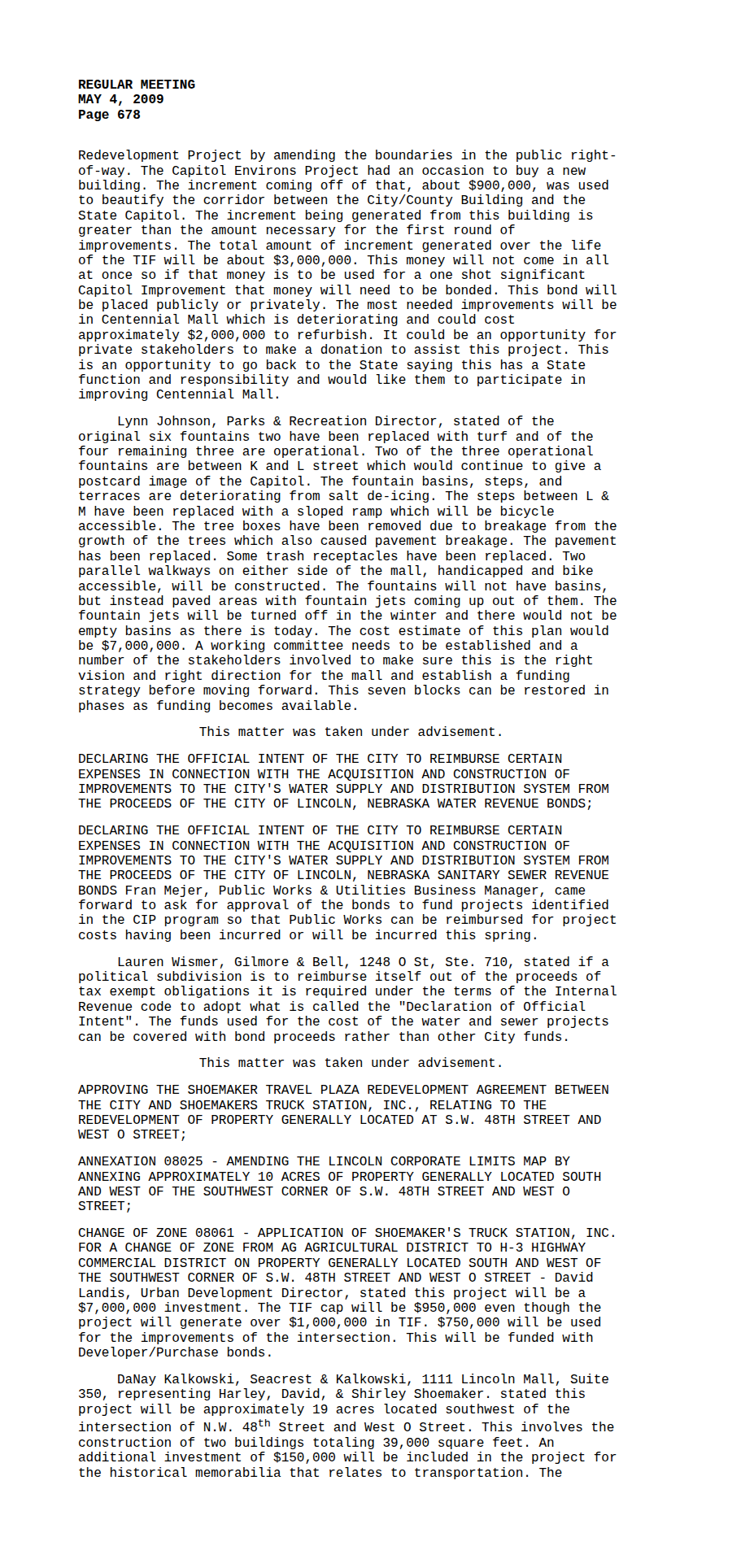REGULAR MEETING
MAY 4, 2009
Page 678
Redevelopment Project by amending the boundaries in the public right-of-way. The Capitol Environs Project had an occasion to buy a new building. The increment coming off of that, about $900,000, was used to beautify the corridor between the City/County Building and the State Capitol. The increment being generated from this building is greater than the amount necessary for the first round of improvements. The total amount of increment generated over the life of the TIF will be about $3,000,000. This money will not come in all at once so if that money is to be used for a one shot significant Capitol Improvement that money will need to be bonded. This bond will be placed publicly or privately. The most needed improvements will be in Centennial Mall which is deteriorating and could cost approximately $2,000,000 to refurbish. It could be an opportunity for private stakeholders to make a donation to assist this project. This is an opportunity to go back to the State saying this has a State function and responsibility and would like them to participate in improving Centennial Mall.
Lynn Johnson, Parks & Recreation Director, stated of the original six fountains two have been replaced with turf and of the four remaining three are operational. Two of the three operational fountains are between K and L street which would continue to give a postcard image of the Capitol. The fountain basins, steps, and terraces are deteriorating from salt de-icing. The steps between L & M have been replaced with a sloped ramp which will be bicycle accessible. The tree boxes have been removed due to breakage from the growth of the trees which also caused pavement breakage. The pavement has been replaced. Some trash receptacles have been replaced. Two parallel walkways on either side of the mall, handicapped and bike accessible, will be constructed. The fountains will not have basins, but instead paved areas with fountain jets coming up out of them. The fountain jets will be turned off in the winter and there would not be empty basins as there is today. The cost estimate of this plan would be $7,000,000. A working committee needs to be established and a number of the stakeholders involved to make sure this is the right vision and right direction for the mall and establish a funding strategy before moving forward. This seven blocks can be restored in phases as funding becomes available.
This matter was taken under advisement.
DECLARING THE OFFICIAL INTENT OF THE CITY TO REIMBURSE CERTAIN EXPENSES IN CONNECTION WITH THE ACQUISITION AND CONSTRUCTION OF IMPROVEMENTS TO THE CITY'S WATER SUPPLY AND DISTRIBUTION SYSTEM FROM THE PROCEEDS OF THE CITY OF LINCOLN, NEBRASKA WATER REVENUE BONDS;
DECLARING THE OFFICIAL INTENT OF THE CITY TO REIMBURSE CERTAIN EXPENSES IN CONNECTION WITH THE ACQUISITION AND CONSTRUCTION OF IMPROVEMENTS TO THE CITY'S WATER SUPPLY AND DISTRIBUTION SYSTEM FROM THE PROCEEDS OF THE CITY OF LINCOLN, NEBRASKA SANITARY SEWER REVENUE BONDS Fran Mejer, Public Works & Utilities Business Manager, came forward to ask for approval of the bonds to fund projects identified in the CIP program so that Public Works can be reimbursed for project costs having been incurred or will be incurred this spring.
Lauren Wismer, Gilmore & Bell, 1248 O St, Ste. 710, stated if a political subdivision is to reimburse itself out of the proceeds of tax exempt obligations it is required under the terms of the Internal Revenue code to adopt what is called the "Declaration of Official Intent". The funds used for the cost of the water and sewer projects can be covered with bond proceeds rather than other City funds.
This matter was taken under advisement.
APPROVING THE SHOEMAKER TRAVEL PLAZA REDEVELOPMENT AGREEMENT BETWEEN THE CITY AND SHOEMAKERS TRUCK STATION, INC., RELATING TO THE REDEVELOPMENT OF PROPERTY GENERALLY LOCATED AT S.W. 48TH STREET AND WEST O STREET;
ANNEXATION 08025 - AMENDING THE LINCOLN CORPORATE LIMITS MAP BY ANNEXING APPROXIMATELY 10 ACRES OF PROPERTY GENERALLY LOCATED SOUTH AND WEST OF THE SOUTHWEST CORNER OF S.W. 48TH STREET AND WEST O STREET;
CHANGE OF ZONE 08061 - APPLICATION OF SHOEMAKER'S TRUCK STATION, INC. FOR A CHANGE OF ZONE FROM AG AGRICULTURAL DISTRICT TO H-3 HIGHWAY COMMERCIAL DISTRICT ON PROPERTY GENERALLY LOCATED SOUTH AND WEST OF THE SOUTHWEST CORNER OF S.W. 48TH STREET AND WEST O STREET - David Landis, Urban Development Director, stated this project will be a $7,000,000 investment. The TIF cap will be $950,000 even though the project will generate over $1,000,000 in TIF. $750,000 will be used for the improvements of the intersection. This will be funded with Developer/Purchase bonds.
DaNay Kalkowski, Seacrest & Kalkowski, 1111 Lincoln Mall, Suite 350, representing Harley, David, & Shirley Shoemaker. stated this project will be approximately 19 acres located southwest of the intersection of N.W. 48th Street and West O Street. This involves the construction of two buildings totaling 39,000 square feet. An additional investment of $150,000 will be included in the project for the historical memorabilia that relates to transportation. The